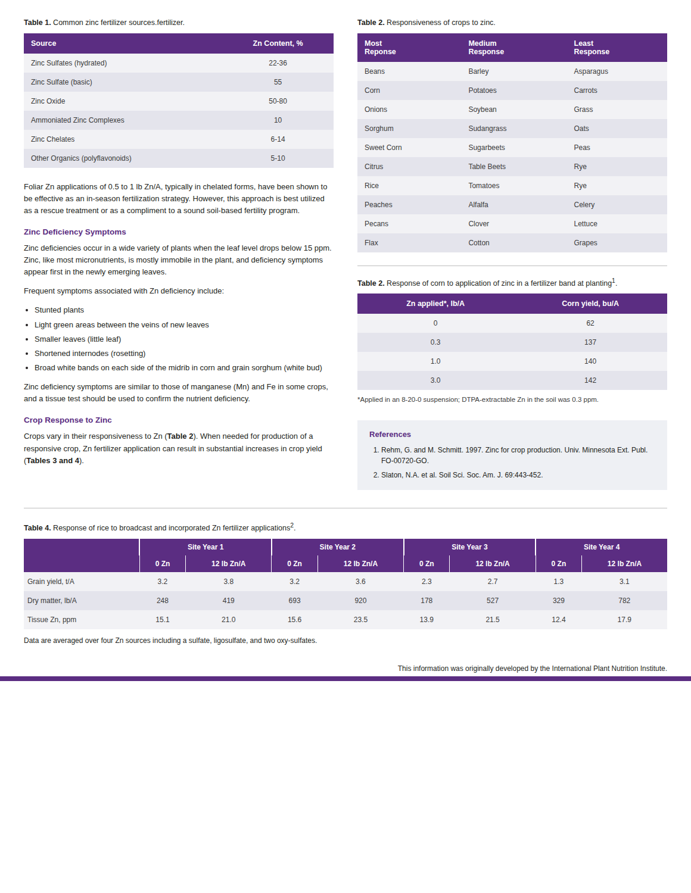Table 1. Common zinc fertilizer sources.fertilizer.
| Source | Zn Content, % |
| --- | --- |
| Zinc Sulfates (hydrated) | 22-36 |
| Zinc Sulfate (basic) | 55 |
| Zinc Oxide | 50-80 |
| Ammoniated Zinc Complexes | 10 |
| Zinc Chelates | 6-14 |
| Other Organics (polyflavonoids) | 5-10 |
Foliar Zn applications of 0.5 to 1 lb Zn/A, typically in chelated forms, have been shown to be effective as an in-season fertilization strategy. However, this approach is best utilized as a rescue treatment or as a compliment to a sound soil-based fertility program.
Zinc Deficiency Symptoms
Zinc deficiencies occur in a wide variety of plants when the leaf level drops below 15 ppm. Zinc, like most micronutrients, is mostly immobile in the plant, and deficiency symptoms appear first in the newly emerging leaves.
Frequent symptoms associated with Zn deficiency include:
Stunted plants
Light green areas between the veins of new leaves
Smaller leaves (little leaf)
Shortened internodes (rosetting)
Broad white bands on each side of the midrib in corn and grain sorghum (white bud)
Zinc deficiency symptoms are similar to those of manganese (Mn) and Fe in some crops, and a tissue test should be used to confirm the nutrient deficiency.
Crop Response to Zinc
Crops vary in their responsiveness to Zn (Table 2). When needed for production of a responsive crop, Zn fertilizer application can result in substantial increases in crop yield (Tables 3 and 4).
Table 2. Responsiveness of crops to zinc.
| Most Reponse | Medium Response | Least Response |
| --- | --- | --- |
| Beans | Barley | Asparagus |
| Corn | Potatoes | Carrots |
| Onions | Soybean | Grass |
| Sorghum | Sudangrass | Oats |
| Sweet Corn | Sugarbeets | Peas |
| Citrus | Table Beets | Rye |
| Rice | Tomatoes | Rye |
| Peaches | Alfalfa | Celery |
| Pecans | Clover | Lettuce |
| Flax | Cotton | Grapes |
Table 2. Response of corn to application of zinc in a fertilizer band at planting1.
| Zn applied*, lb/A | Corn yield, bu/A |
| --- | --- |
| 0 | 62 |
| 0.3 | 137 |
| 1.0 | 140 |
| 3.0 | 142 |
*Applied in an 8-20-0 suspension; DTPA-extractable Zn in the soil was 0.3 ppm.
References
Rehm, G. and M. Schmitt. 1997. Zinc for crop production. Univ. Minnesota Ext. Publ. FO-00720-GO.
Slaton, N.A. et al. Soil Sci. Soc. Am. J. 69:443-452.
Table 4. Response of rice to broadcast and incorporated Zn fertilizer applications2.
| | Site Year 1 | Site Year 2 | Site Year 3 | Site Year 4 |
| --- | --- | --- | --- | --- |
| 0 Zn | 12 lb Zn/A | 0 Zn | 12 lb Zn/A | 0 Zn | 12 lb Zn/A | 0 Zn | 12 lb Zn/A |
| Grain yield, t/A | 3.2 | 3.8 | 3.2 | 3.6 | 2.3 | 2.7 | 1.3 | 3.1 |
| Dry matter, lb/A | 248 | 419 | 693 | 920 | 178 | 527 | 329 | 782 |
| Tissue Zn, ppm | 15.1 | 21.0 | 15.6 | 23.5 | 13.9 | 21.5 | 12.4 | 17.9 |
Data are averaged over four Zn sources including a sulfate, ligosulfate, and two oxy-sulfates.
This information was originally developed by the International Plant Nutrition Institute.